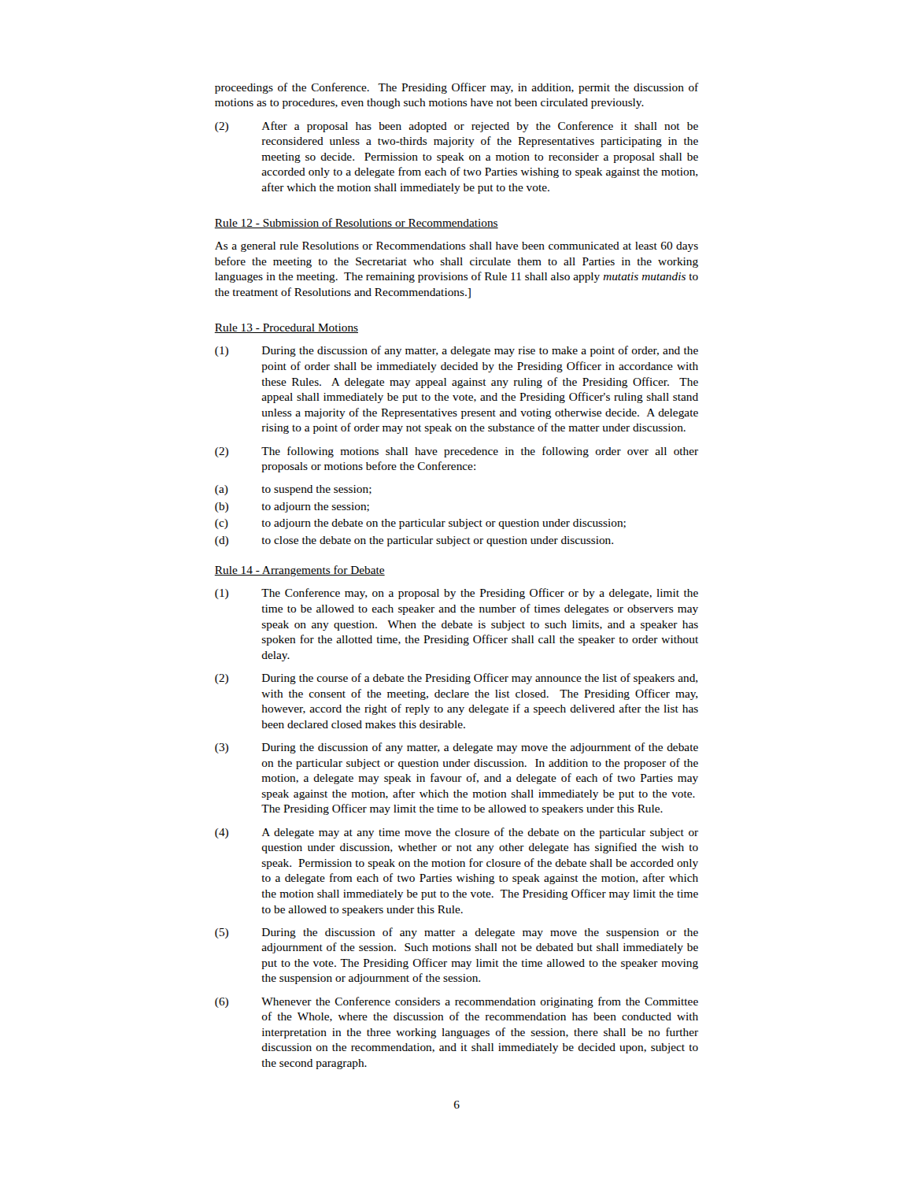proceedings of the Conference. The Presiding Officer may, in addition, permit the discussion of motions as to procedures, even though such motions have not been circulated previously.
(2)
After a proposal has been adopted or rejected by the Conference it shall not be reconsidered unless a two-thirds majority of the Representatives participating in the meeting so decide. Permission to speak on a motion to reconsider a proposal shall be accorded only to a delegate from each of two Parties wishing to speak against the motion, after which the motion shall immediately be put to the vote.
Rule 12 - Submission of Resolutions or Recommendations
As a general rule Resolutions or Recommendations shall have been communicated at least 60 days before the meeting to the Secretariat who shall circulate them to all Parties in the working languages in the meeting. The remaining provisions of Rule 11 shall also apply mutatis mutandis to the treatment of Resolutions and Recommendations.]
Rule 13 - Procedural Motions
(1)
During the discussion of any matter, a delegate may rise to make a point of order, and the point of order shall be immediately decided by the Presiding Officer in accordance with these Rules. A delegate may appeal against any ruling of the Presiding Officer. The appeal shall immediately be put to the vote, and the Presiding Officer's ruling shall stand unless a majority of the Representatives present and voting otherwise decide. A delegate rising to a point of order may not speak on the substance of the matter under discussion.
(2)
The following motions shall have precedence in the following order over all other proposals or motions before the Conference:
(a)
to suspend the session;
(b)
to adjourn the session;
(c)
to adjourn the debate on the particular subject or question under discussion;
(d)
to close the debate on the particular subject or question under discussion.
Rule 14 - Arrangements for Debate
(1)
The Conference may, on a proposal by the Presiding Officer or by a delegate, limit the time to be allowed to each speaker and the number of times delegates or observers may speak on any question. When the debate is subject to such limits, and a speaker has spoken for the allotted time, the Presiding Officer shall call the speaker to order without delay.
(2)
During the course of a debate the Presiding Officer may announce the list of speakers and, with the consent of the meeting, declare the list closed. The Presiding Officer may, however, accord the right of reply to any delegate if a speech delivered after the list has been declared closed makes this desirable.
(3)
During the discussion of any matter, a delegate may move the adjournment of the debate on the particular subject or question under discussion. In addition to the proposer of the motion, a delegate may speak in favour of, and a delegate of each of two Parties may speak against the motion, after which the motion shall immediately be put to the vote. The Presiding Officer may limit the time to be allowed to speakers under this Rule.
(4)
A delegate may at any time move the closure of the debate on the particular subject or question under discussion, whether or not any other delegate has signified the wish to speak. Permission to speak on the motion for closure of the debate shall be accorded only to a delegate from each of two Parties wishing to speak against the motion, after which the motion shall immediately be put to the vote. The Presiding Officer may limit the time to be allowed to speakers under this Rule.
(5)
During the discussion of any matter a delegate may move the suspension or the adjournment of the session. Such motions shall not be debated but shall immediately be put to the vote. The Presiding Officer may limit the time allowed to the speaker moving the suspension or adjournment of the session.
(6)
Whenever the Conference considers a recommendation originating from the Committee of the Whole, where the discussion of the recommendation has been conducted with interpretation in the three working languages of the session, there shall be no further discussion on the recommendation, and it shall immediately be decided upon, subject to the second paragraph.
6